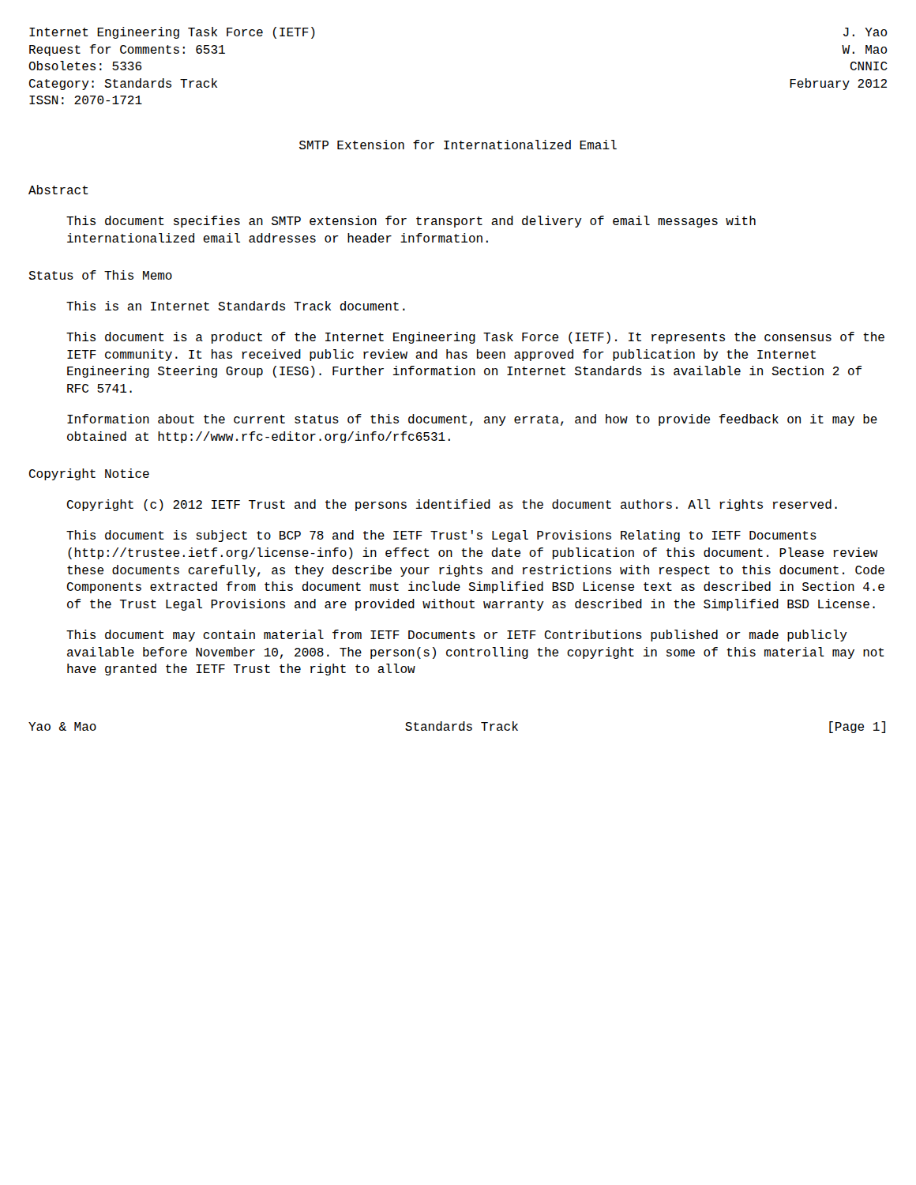Internet Engineering Task Force (IETF) J. Yao
Request for Comments: 6531 W. Mao
Obsoletes: 5336 CNNIC
Category: Standards Track February 2012
ISSN: 2070-1721
SMTP Extension for Internationalized Email
Abstract
This document specifies an SMTP extension for transport and delivery of email messages with internationalized email addresses or header information.
Status of This Memo
This is an Internet Standards Track document.
This document is a product of the Internet Engineering Task Force (IETF). It represents the consensus of the IETF community. It has received public review and has been approved for publication by the Internet Engineering Steering Group (IESG). Further information on Internet Standards is available in Section 2 of RFC 5741.
Information about the current status of this document, any errata, and how to provide feedback on it may be obtained at http://www.rfc-editor.org/info/rfc6531.
Copyright Notice
Copyright (c) 2012 IETF Trust and the persons identified as the document authors. All rights reserved.
This document is subject to BCP 78 and the IETF Trust's Legal Provisions Relating to IETF Documents (http://trustee.ietf.org/license-info) in effect on the date of publication of this document. Please review these documents carefully, as they describe your rights and restrictions with respect to this document. Code Components extracted from this document must include Simplified BSD License text as described in Section 4.e of the Trust Legal Provisions and are provided without warranty as described in the Simplified BSD License.
This document may contain material from IETF Documents or IETF Contributions published or made publicly available before November 10, 2008. The person(s) controlling the copyright in some of this material may not have granted the IETF Trust the right to allow
Yao & Mao Standards Track[Page 1]